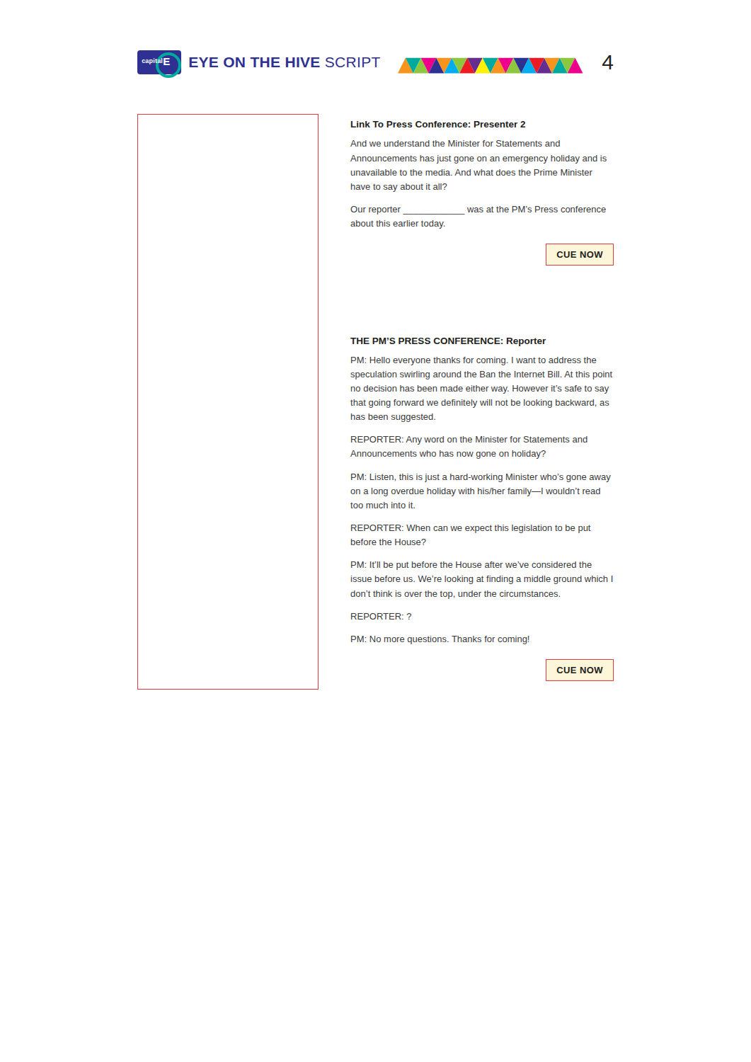capital
E
EYE ON THE HIVE SCRIPT
4
Link To Press Conference: Presenter 2
And we understand the Minister for Statements and Announcements has just gone on an emergency holiday and is unavailable to the media. And what does the Prime Minister have to say about it all?
Our reporter ____________ was at the PM’s Press conference about this earlier today.
CUE NOW
THE PM’S PRESS CONFERENCE: Reporter
PM: Hello everyone thanks for coming. I want to address the speculation swirling around the Ban the Internet Bill. At this point no decision has been made either way. However it’s safe to say that going forward we definitely will not be looking backward, as has been suggested.
REPORTER: Any word on the Minister for Statements and Announcements who has now gone on holiday?
PM: Listen, this is just a hard-working Minister who’s gone away on a long overdue holiday with his/her family—I wouldn’t read too much into it.
REPORTER: When can we expect this legislation to be put before the House?
PM: It’ll be put before the House after we’ve considered the issue before us. We’re looking at finding a middle ground which I don’t think is over the top, under the circumstances.
REPORTER: ?
PM: No more questions. Thanks for coming!
CUE NOW